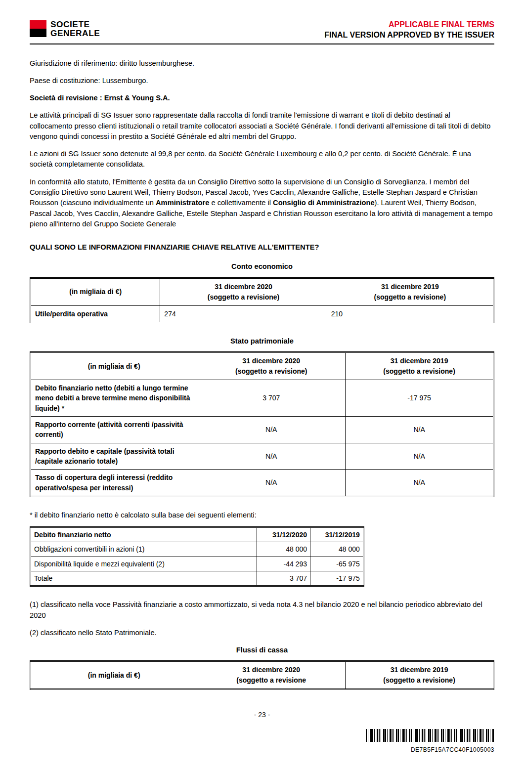SOCIETE
GENERALE
APPLICABLE FINAL TERMS
FINAL VERSION APPROVED BY THE ISSUER
Giurisdizione di riferimento: diritto lussemburghese.
Paese di costituzione: Lussemburgo.
Società di revisione : Ernst & Young S.A.
Le attività principali di SG Issuer sono rappresentate dalla raccolta di fondi tramite l'emissione di warrant e titoli di debito destinati al collocamento presso clienti istituzionali o retail tramite collocatori associati a Société Générale. I fondi derivanti all'emissione di tali titoli di debito vengono quindi concessi in prestito a Société Générale ed altri membri del Gruppo.
Le azioni di SG Issuer sono detenute al 99,8 per cento. da Société Générale Luxembourg e allo 0,2 per cento. di Société Générale. È una società completamente consolidata.
In conformità allo statuto, l'Emittente è gestita da un Consiglio Direttivo sotto la supervisione di un Consiglio di Sorveglianza. I membri del Consiglio Direttivo sono Laurent Weil, Thierry Bodson, Pascal Jacob, Yves Cacclin, Alexandre Galliche, Estelle Stephan Jaspard e Christian Rousson (ciascuno individualmente un Amministratore e collettivamente il Consiglio di Amministrazione). Laurent Weil, Thierry Bodson, Pascal Jacob, Yves Cacclin, Alexandre Galliche, Estelle Stephan Jaspard e Christian Rousson esercitano la loro attività di management a tempo pieno all'interno del Gruppo Societe Generale
QUALI SONO LE INFORMAZIONI FINANZIARIE CHIAVE RELATIVE ALL'EMITTENTE?
Conto economico
| (in migliaia di €) | 31 dicembre 2020 (soggetto a revisione) | 31 dicembre 2019 (soggetto a revisione) |
| Utile/perdita operativa | 274 | 210 |
Stato patrimoniale
| (in migliaia di €) | 31 dicembre 2020 (soggetto a revisione) | 31 dicembre 2019 (soggetto a revisione) |
| Debito finanziario netto (debiti a lungo termine meno debiti a breve termine meno disponibilità liquide) * | 3 707 | -17 975 |
| Rapporto corrente (attività correnti /passività correnti) | N/A | N/A |
| Rapporto debito e capitale (passività totali /capitale azionario totale) | N/A | N/A |
| Tasso di copertura degli interessi (reddito operativo/spesa per interessi) | N/A | N/A |
* il debito finanziario netto è calcolato sulla base dei seguenti elementi:
| Debito finanziario netto | 31/12/2020 | 31/12/2019 |
| Obbligazioni convertibili in azioni (1) | 48 000 | 48 000 |
| Disponibilità liquide e mezzi equivalenti (2) | -44 293 | -65 975 |
| Totale | 3 707 | -17 975 |
(1) classificato nella voce Passività finanziarie a costo ammortizzato, si veda nota 4.3 nel bilancio 2020 e nel bilancio periodico abbreviato del 2020
(2) classificato nello Stato Patrimoniale.
Flussi di cassa
| (in migliaia di €) | 31 dicembre 2020 (soggetto a revisione | 31 dicembre 2019 (soggetto a revisione) |
- 23 -
DE7B5F15A7CC40F1005003